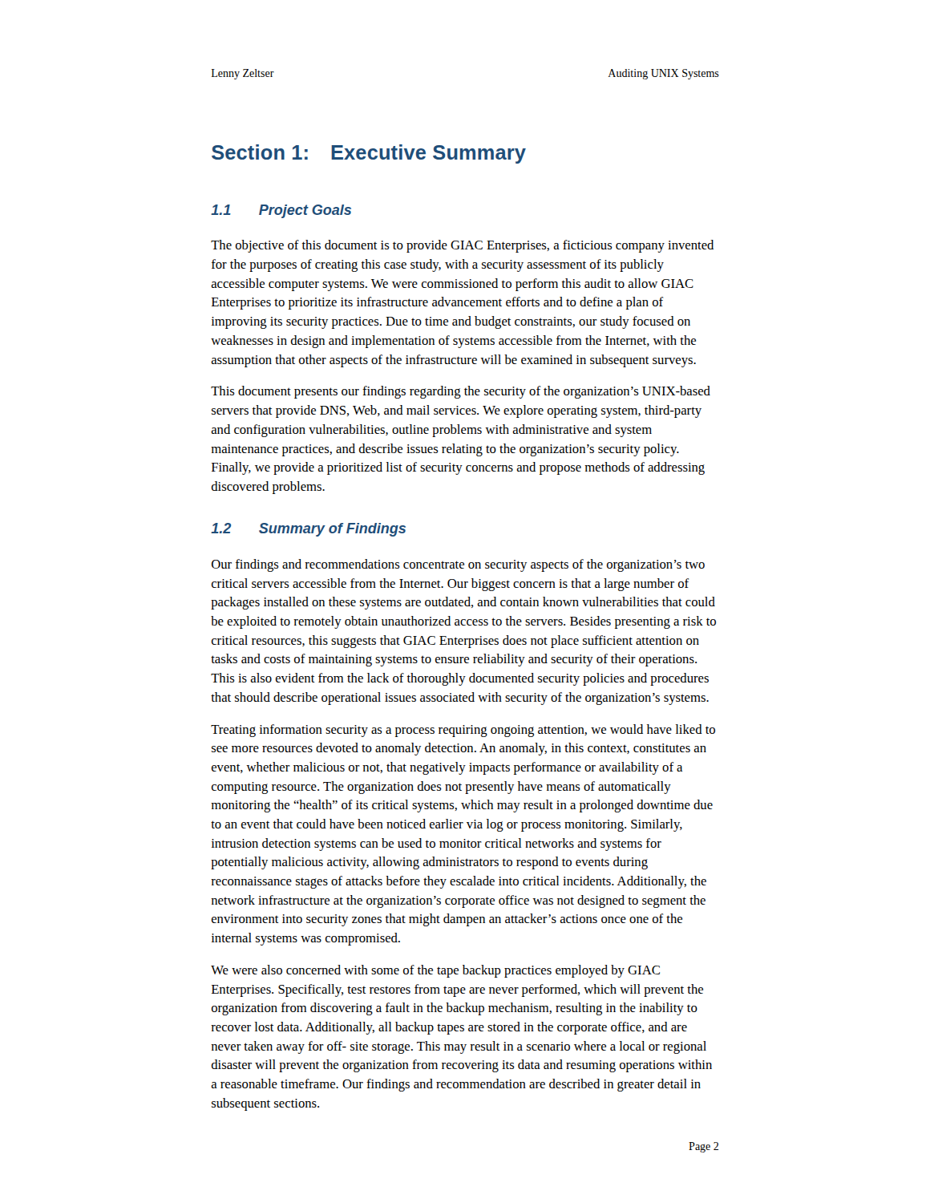Lenny Zeltser Auditing UNIX Systems
Section 1: Executive Summary
1.1 Project Goals
The objective of this document is to provide GIAC Enterprises, a ficticious company invented for the purposes of creating this case study, with a security assessment of its publicly accessible computer systems. We were commissioned to perform this audit to allow GIAC Enterprises to prioritize its infrastructure advancement efforts and to define a plan of improving its security practices. Due to time and budget constraints, our study focused on weaknesses in design and implementation of systems accessible from the Internet, with the assumption that other aspects of the infrastructure will be examined in subsequent surveys.
This document presents our findings regarding the security of the organization’s UNIX-based servers that provide DNS, Web, and mail services. We explore operating system, third-party and configuration vulnerabilities, outline problems with administrative and system maintenance practices, and describe issues relating to the organization’s security policy. Finally, we provide a prioritized list of security concerns and propose methods of addressing discovered problems.
1.2 Summary of Findings
Our findings and recommendations concentrate on security aspects of the organization’s two critical servers accessible from the Internet. Our biggest concern is that a large number of packages installed on these systems are outdated, and contain known vulnerabilities that could be exploited to remotely obtain unauthorized access to the servers. Besides presenting a risk to critical resources, this suggests that GIAC Enterprises does not place sufficient attention on tasks and costs of maintaining systems to ensure reliability and security of their operations. This is also evident from the lack of thoroughly documented security policies and procedures that should describe operational issues associated with security of the organization’s systems.
Treating information security as a process requiring ongoing attention, we would have liked to see more resources devoted to anomaly detection. An anomaly, in this context, constitutes an event, whether malicious or not, that negatively impacts performance or availability of a computing resource. The organization does not presently have means of automatically monitoring the “health” of its critical systems, which may result in a prolonged downtime due to an event that could have been noticed earlier via log or process monitoring. Similarly, intrusion detection systems can be used to monitor critical networks and systems for potentially malicious activity, allowing administrators to respond to events during reconnaissance stages of attacks before they escalade into critical incidents. Additionally, the network infrastructure at the organization’s corporate office was not designed to segment the environment into security zones that might dampen an attacker’s actions once one of the internal systems was compromised.
We were also concerned with some of the tape backup practices employed by GIAC Enterprises. Specifically, test restores from tape are never performed, which will prevent the organization from discovering a fault in the backup mechanism, resulting in the inability to recover lost data. Additionally, all backup tapes are stored in the corporate office, and are never taken away for off- site storage. This may result in a scenario where a local or regional disaster will prevent the organization from recovering its data and resuming operations within a reasonable timeframe. Our findings and recommendation are described in greater detail in subsequent sections.
Page 2